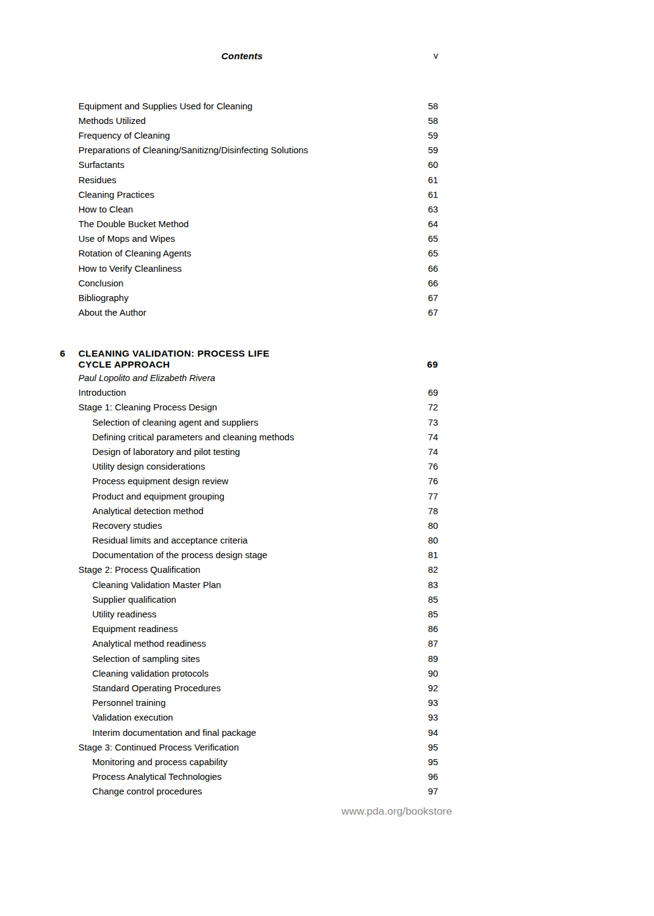Contents v
Equipment and Supplies Used for Cleaning 58
Methods Utilized 58
Frequency of Cleaning 59
Preparations of Cleaning/Sanitizng/Disinfecting Solutions 59
Surfactants 60
Residues 61
Cleaning Practices 61
How to Clean 63
The Double Bucket Method 64
Use of Mops and Wipes 65
Rotation of Cleaning Agents 65
How to Verify Cleanliness 66
Conclusion 66
Bibliography 67
About the Author 67
6 Cleaning Validation: Process Life Cycle Approach 69
Paul Lopolito and Elizabeth Rivera
Introduction 69
Stage 1: Cleaning Process Design 72
Selection of cleaning agent and suppliers 73
Defining critical parameters and cleaning methods 74
Design of laboratory and pilot testing 74
Utility design considerations 76
Process equipment design review 76
Product and equipment grouping 77
Analytical detection method 78
Recovery studies 80
Residual limits and acceptance criteria 80
Documentation of the process design stage 81
Stage 2: Process Qualification 82
Cleaning Validation Master Plan 83
Supplier qualification 85
Utility readiness 85
Equipment readiness 86
Analytical method readiness 87
Selection of sampling sites 89
Cleaning validation protocols 90
Standard Operating Procedures 92
Personnel training 93
Validation execution 93
Interim documentation and final package 94
Stage 3: Continued Process Verification 95
Monitoring and process capability 95
Process Analytical Technologies 96
Change control procedures 97
www.pda.org/bookstore